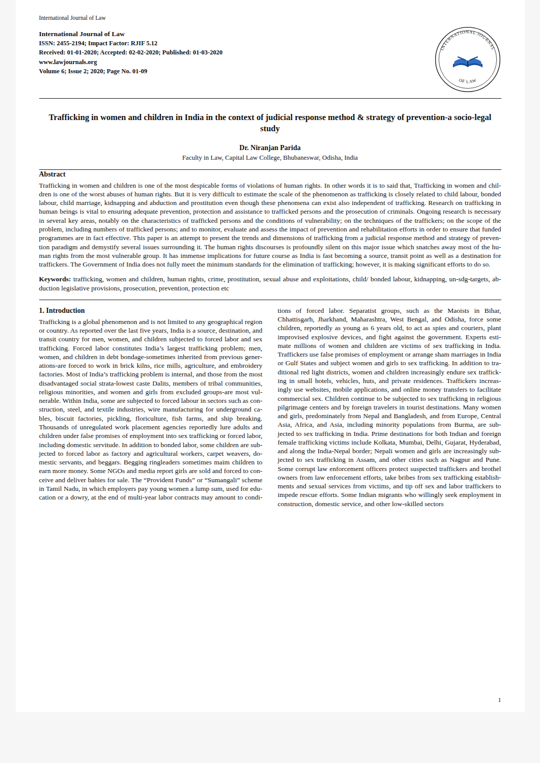International Journal of Law
International Journal of Law
ISSN: 2455-2194; Impact Factor: RJIF 5.12
Received: 01-01-2020; Accepted: 02-02-2020; Published: 01-03-2020
www.lawjournals.org
Volume 6; Issue 2; 2020; Page No. 01-09
INTERNATIONAL JOURNAL OF LAW
Trafficking in women and children in India in the context of judicial response method & strategy of prevention-a socio-legal study
Dr. Niranjan Parida
Faculty in Law, Capital Law College, Bhubaneswar, Odisha, India
Abstract
Trafficking in women and children is one of the most despicable forms of violations of human rights. In other words it is to said that, Trafficking in women and children is one of the worst abuses of human rights. But it is very difficult to estimate the scale of the phenomenon as trafficking is closely related to child labour, bonded labour, child marriage, kidnapping and abduction and prostitution even though these phenomena can exist also independent of trafficking. Research on trafficking in human beings is vital to ensuring adequate prevention, protection and assistance to trafficked persons and the prosecution of criminals. Ongoing research is necessary in several key areas, notably on the characteristics of trafficked persons and the conditions of vulnerability; on the techniques of the traffickers; on the scope of the problem, including numbers of trafficked persons; and to monitor, evaluate and assess the impact of prevention and rehabilitation efforts in order to ensure that funded programmes are in fact effective. This paper is an attempt to present the trends and dimensions of trafficking from a judicial response method and strategy of prevention paradigm and demystify several issues surrounding it. The human rights discourses is profoundly silent on this major issue which snatches away most of the human rights from the most vulnerable group. It has immense implications for future course as India is fast becoming a source, transit point as well as a destination for traffickers. The Government of India does not fully meet the minimum standards for the elimination of trafficking; however, it is making significant efforts to do so.
Keywords: trafficking, women and children, human rights, crime, prostitution, sexual abuse and exploitations, child/ bonded labour, kidnapping, un-sdg-targets, abduction legislative provisions, prosecution, prevention, protection etc
1. Introduction
Trafficking is a global phenomenon and is not limited to any geographical region or country. As reported over the last five years, India is a source, destination, and transit country for men, women, and children subjected to forced labor and sex trafficking. Forced labor constitutes India’s largest trafficking problem; men, women, and children in debt bondage-sometimes inherited from previous generations-are forced to work in brick kilns, rice mills, agriculture, and embroidery factories. Most of India’s trafficking problem is internal, and those from the most disadvantaged social strata-lowest caste Dalits, members of tribal communities, religious minorities, and women and girls from excluded groups-are most vulnerable. Within India, some are subjected to forced labour in sectors such as construction, steel, and textile industries, wire manufacturing for underground cables, biscuit factories, pickling, floriculture, fish farms, and ship breaking. Thousands of unregulated work placement agencies reportedly lure adults and children under false promises of employment into sex trafficking or forced labor, including domestic servitude. In addition to bonded labor, some children are subjected to forced labor as factory and agricultural workers, carpet weavers, domestic servants, and beggars. Begging ringleaders sometimes maim children to earn more money. Some NGOs and media report girls are sold and forced to conceive and deliver babies for sale. The “Provident Funds” or “Sumangali” scheme in Tamil Nadu, in which employers pay young women a lump sum, used for education or a dowry, at the end of multi-year labor contracts may amount to conditions of forced labor. Separatist groups, such as the Maoists in Bihar, Chhattisgarh, Jharkhand, Maharashtra, West Bengal, and Odisha, force some children, reportedly as young as 6 years old, to act as spies and couriers, plant improvised explosive devices, and fight against the government. Experts estimate millions of women and children are victims of sex trafficking in India. Traffickers use false promises of employment or arrange sham marriages in India or Gulf States and subject women and girls to sex trafficking. In addition to traditional red light districts, women and children increasingly endure sex trafficking in small hotels, vehicles, huts, and private residences. Traffickers increasingly use websites, mobile applications, and online money transfers to facilitate commercial sex. Children continue to be subjected to sex trafficking in religious pilgrimage centers and by foreign travelers in tourist destinations. Many women and girls, predominately from Nepal and Bangladesh, and from Europe, Central Asia, Africa, and Asia, including minority populations from Burma, are subjected to sex trafficking in India. Prime destinations for both Indian and foreign female trafficking victims include Kolkata, Mumbai, Delhi, Gujarat, Hyderabad, and along the India-Nepal border; Nepali women and girls are increasingly subjected to sex trafficking in Assam, and other cities such as Nagpur and Pune. Some corrupt law enforcement officers protect suspected traffickers and brothel owners from law enforcement efforts, take bribes from sex trafficking establishments and sexual services from victims, and tip off sex and labor traffickers to impede rescue efforts. Some Indian migrants who willingly seek employment in construction, domestic service, and other low-skilled sectors
1